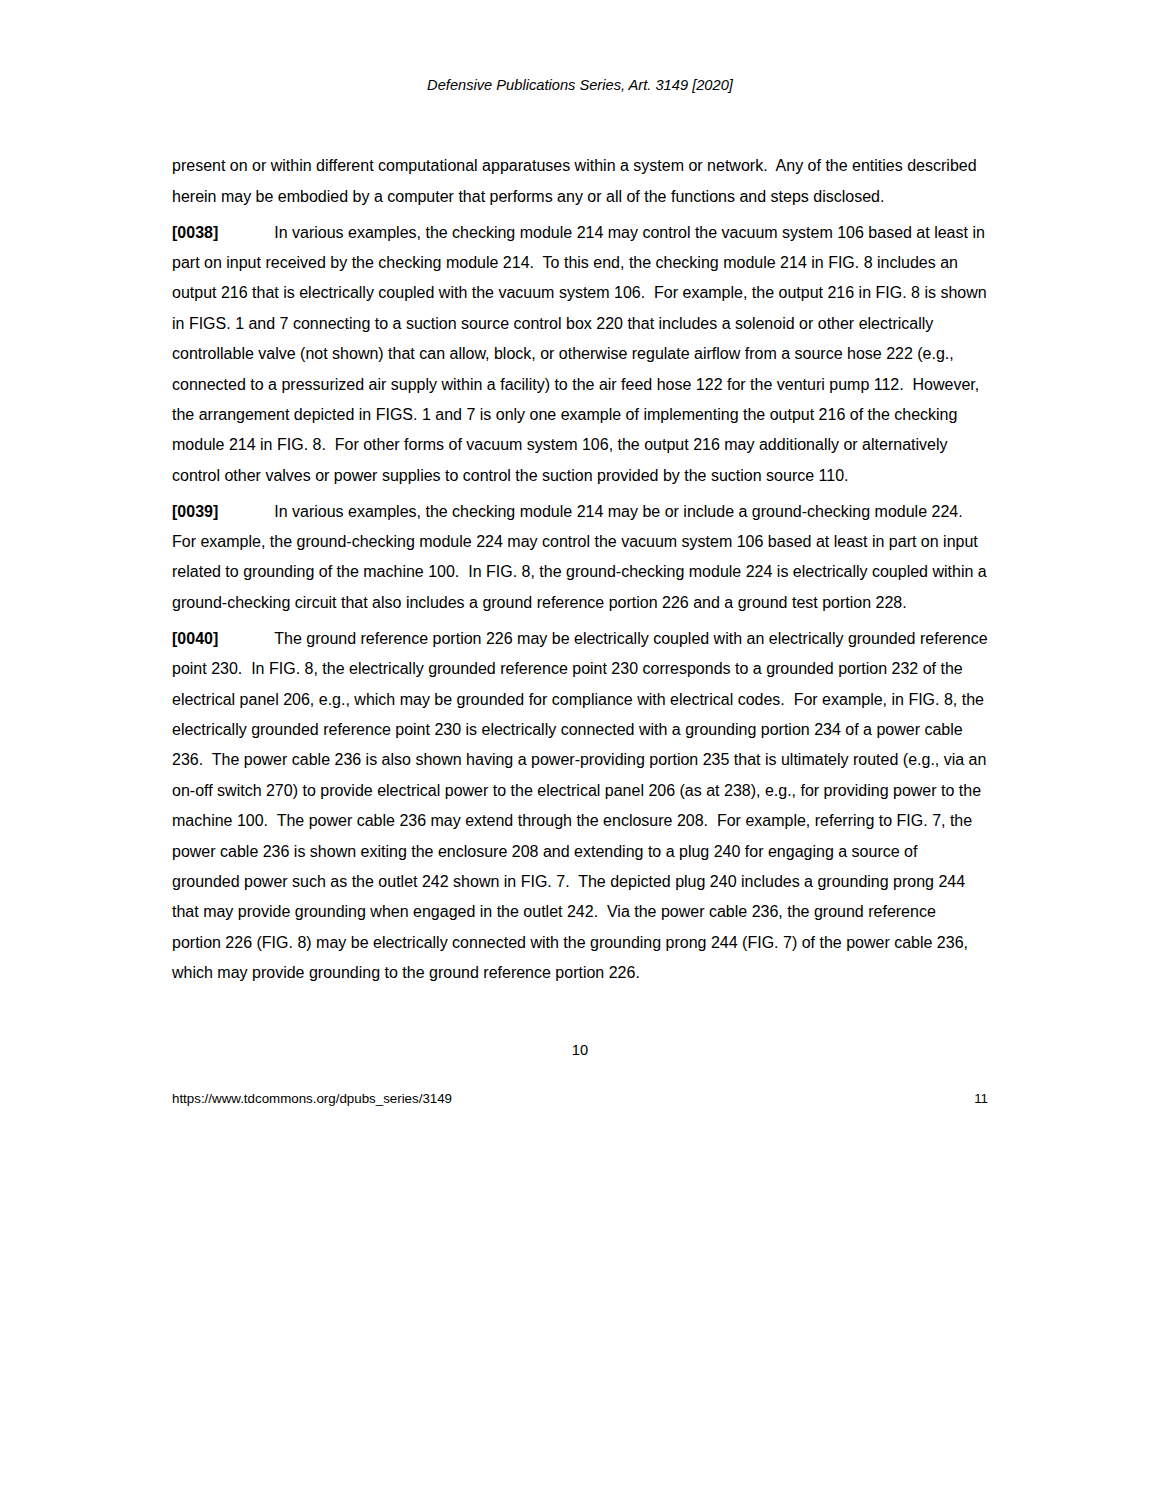Defensive Publications Series, Art. 3149 [2020]
present on or within different computational apparatuses within a system or network. Any of the entities described herein may be embodied by a computer that performs any or all of the functions and steps disclosed.
[0038] In various examples, the checking module 214 may control the vacuum system 106 based at least in part on input received by the checking module 214. To this end, the checking module 214 in FIG. 8 includes an output 216 that is electrically coupled with the vacuum system 106. For example, the output 216 in FIG. 8 is shown in FIGS. 1 and 7 connecting to a suction source control box 220 that includes a solenoid or other electrically controllable valve (not shown) that can allow, block, or otherwise regulate airflow from a source hose 222 (e.g., connected to a pressurized air supply within a facility) to the air feed hose 122 for the venturi pump 112. However, the arrangement depicted in FIGS. 1 and 7 is only one example of implementing the output 216 of the checking module 214 in FIG. 8. For other forms of vacuum system 106, the output 216 may additionally or alternatively control other valves or power supplies to control the suction provided by the suction source 110.
[0039] In various examples, the checking module 214 may be or include a ground-checking module 224. For example, the ground-checking module 224 may control the vacuum system 106 based at least in part on input related to grounding of the machine 100. In FIG. 8, the ground-checking module 224 is electrically coupled within a ground-checking circuit that also includes a ground reference portion 226 and a ground test portion 228.
[0040] The ground reference portion 226 may be electrically coupled with an electrically grounded reference point 230. In FIG. 8, the electrically grounded reference point 230 corresponds to a grounded portion 232 of the electrical panel 206, e.g., which may be grounded for compliance with electrical codes. For example, in FIG. 8, the electrically grounded reference point 230 is electrically connected with a grounding portion 234 of a power cable 236. The power cable 236 is also shown having a power-providing portion 235 that is ultimately routed (e.g., via an on-off switch 270) to provide electrical power to the electrical panel 206 (as at 238), e.g., for providing power to the machine 100. The power cable 236 may extend through the enclosure 208. For example, referring to FIG. 7, the power cable 236 is shown exiting the enclosure 208 and extending to a plug 240 for engaging a source of grounded power such as the outlet 242 shown in FIG. 7. The depicted plug 240 includes a grounding prong 244 that may provide grounding when engaged in the outlet 242. Via the power cable 236, the ground reference portion 226 (FIG. 8) may be electrically connected with the grounding prong 244 (FIG. 7) of the power cable 236, which may provide grounding to the ground reference portion 226.
10
https://www.tdcommons.org/dpubs_series/3149 11